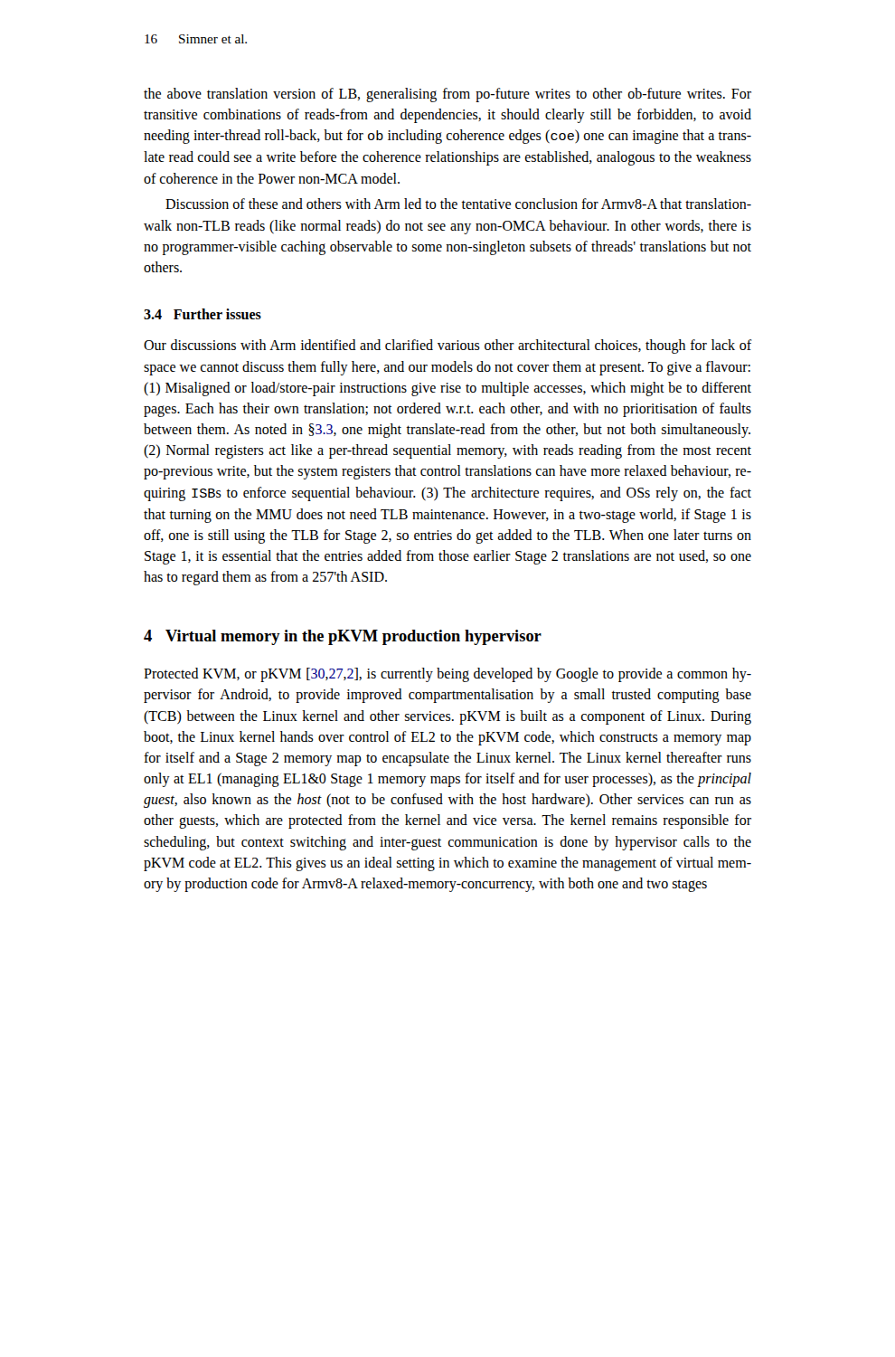16 Simner et al.
the above translation version of LB, generalising from po-future writes to other ob-future writes. For transitive combinations of reads-from and dependencies, it should clearly still be forbidden, to avoid needing inter-thread roll-back, but for ob including coherence edges (coe) one can imagine that a translate read could see a write before the coherence relationships are established, analogous to the weakness of coherence in the Power non-MCA model.
Discussion of these and others with Arm led to the tentative conclusion for Armv8-A that translation-walk non-TLB reads (like normal reads) do not see any non-OMCA behaviour. In other words, there is no programmer-visible caching observable to some non-singleton subsets of threads' translations but not others.
3.4 Further issues
Our discussions with Arm identified and clarified various other architectural choices, though for lack of space we cannot discuss them fully here, and our models do not cover them at present. To give a flavour: (1) Misaligned or load/store-pair instructions give rise to multiple accesses, which might be to different pages. Each has their own translation; not ordered w.r.t. each other, and with no prioritisation of faults between them. As noted in §3.3, one might translate-read from the other, but not both simultaneously. (2) Normal registers act like a per-thread sequential memory, with reads reading from the most recent po-previous write, but the system registers that control translations can have more relaxed behaviour, requiring ISBs to enforce sequential behaviour. (3) The architecture requires, and OSs rely on, the fact that turning on the MMU does not need TLB maintenance. However, in a two-stage world, if Stage 1 is off, one is still using the TLB for Stage 2, so entries do get added to the TLB. When one later turns on Stage 1, it is essential that the entries added from those earlier Stage 2 translations are not used, so one has to regard them as from a 257'th ASID.
4 Virtual memory in the pKVM production hypervisor
Protected KVM, or pKVM [30,27,2], is currently being developed by Google to provide a common hypervisor for Android, to provide improved compartmentalisation by a small trusted computing base (TCB) between the Linux kernel and other services. pKVM is built as a component of Linux. During boot, the Linux kernel hands over control of EL2 to the pKVM code, which constructs a memory map for itself and a Stage 2 memory map to encapsulate the Linux kernel. The Linux kernel thereafter runs only at EL1 (managing EL1&0 Stage 1 memory maps for itself and for user processes), as the principal guest, also known as the host (not to be confused with the host hardware). Other services can run as other guests, which are protected from the kernel and vice versa. The kernel remains responsible for scheduling, but context switching and inter-guest communication is done by hypervisor calls to the pKVM code at EL2. This gives us an ideal setting in which to examine the management of virtual memory by production code for Armv8-A relaxed-memory-concurrency, with both one and two stages